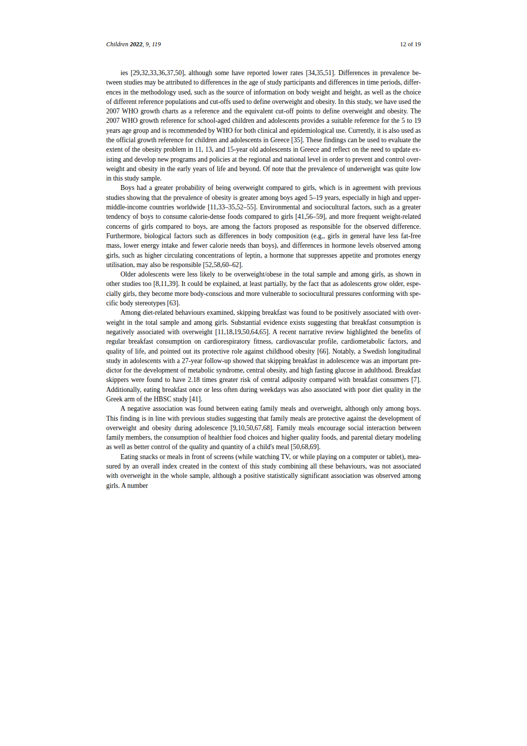Children 2022, 9, 119 12 of 19
ies [29,32,33,36,37,50], although some have reported lower rates [34,35,51]. Differences in prevalence between studies may be attributed to differences in the age of study participants and differences in time periods, differences in the methodology used, such as the source of information on body weight and height, as well as the choice of different reference populations and cut-offs used to define overweight and obesity. In this study, we have used the 2007 WHO growth charts as a reference and the equivalent cut-off points to define overweight and obesity. The 2007 WHO growth reference for school-aged children and adolescents provides a suitable reference for the 5 to 19 years age group and is recommended by WHO for both clinical and epidemiological use. Currently, it is also used as the official growth reference for children and adolescents in Greece [35]. These findings can be used to evaluate the extent of the obesity problem in 11, 13, and 15-year old adolescents in Greece and reflect on the need to update existing and develop new programs and policies at the regional and national level in order to prevent and control overweight and obesity in the early years of life and beyond. Of note that the prevalence of underweight was quite low in this study sample.
Boys had a greater probability of being overweight compared to girls, which is in agreement with previous studies showing that the prevalence of obesity is greater among boys aged 5–19 years, especially in high and upper-middle-income countries worldwide [11,33–35,52–55]. Environmental and sociocultural factors, such as a greater tendency of boys to consume calorie-dense foods compared to girls [41,56–59], and more frequent weight-related concerns of girls compared to boys, are among the factors proposed as responsible for the observed difference. Furthermore, biological factors such as differences in body composition (e.g., girls in general have less fat-free mass, lower energy intake and fewer calorie needs than boys), and differences in hormone levels observed among girls, such as higher circulating concentrations of leptin, a hormone that suppresses appetite and promotes energy utilisation, may also be responsible [52,58,60–62].
Older adolescents were less likely to be overweight/obese in the total sample and among girls, as shown in other studies too [8,11,39]. It could be explained, at least partially, by the fact that as adolescents grow older, especially girls, they become more body-conscious and more vulnerable to sociocultural pressures conforming with specific body stereotypes [63].
Among diet-related behaviours examined, skipping breakfast was found to be positively associated with overweight in the total sample and among girls. Substantial evidence exists suggesting that breakfast consumption is negatively associated with overweight [11,18,19,50,64,65]. A recent narrative review highlighted the benefits of regular breakfast consumption on cardiorespiratory fitness, cardiovascular profile, cardiometabolic factors, and quality of life, and pointed out its protective role against childhood obesity [66]. Notably, a Swedish longitudinal study in adolescents with a 27-year follow-up showed that skipping breakfast in adolescence was an important predictor for the development of metabolic syndrome, central obesity, and high fasting glucose in adulthood. Breakfast skippers were found to have 2.18 times greater risk of central adiposity compared with breakfast consumers [7]. Additionally, eating breakfast once or less often during weekdays was also associated with poor diet quality in the Greek arm of the HBSC study [41].
A negative association was found between eating family meals and overweight, although only among boys. This finding is in line with previous studies suggesting that family meals are protective against the development of overweight and obesity during adolescence [9,10,50,67,68]. Family meals encourage social interaction between family members, the consumption of healthier food choices and higher quality foods, and parental dietary modeling as well as better control of the quality and quantity of a child's meal [50,68,69].
Eating snacks or meals in front of screens (while watching TV, or while playing on a computer or tablet), measured by an overall index created in the context of this study combining all these behaviours, was not associated with overweight in the whole sample, although a positive statistically significant association was observed among girls. A number